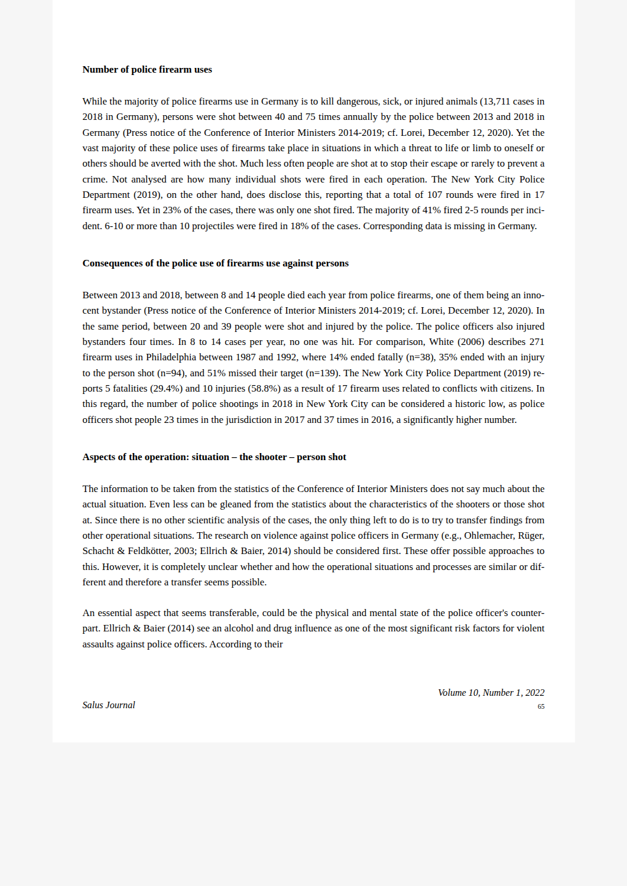Number of police firearm uses
While the majority of police firearms use in Germany is to kill dangerous, sick, or injured animals (13,711 cases in 2018 in Germany), persons were shot between 40 and 75 times annually by the police between 2013 and 2018 in Germany (Press notice of the Conference of Interior Ministers 2014-2019; cf. Lorei, December 12, 2020). Yet the vast majority of these police uses of firearms take place in situations in which a threat to life or limb to oneself or others should be averted with the shot. Much less often people are shot at to stop their escape or rarely to prevent a crime. Not analysed are how many individual shots were fired in each operation. The New York City Police Department (2019), on the other hand, does disclose this, reporting that a total of 107 rounds were fired in 17 firearm uses. Yet in 23% of the cases, there was only one shot fired. The majority of 41% fired 2-5 rounds per incident. 6-10 or more than 10 projectiles were fired in 18% of the cases. Corresponding data is missing in Germany.
Consequences of the police use of firearms use against persons
Between 2013 and 2018, between 8 and 14 people died each year from police firearms, one of them being an innocent bystander (Press notice of the Conference of Interior Ministers 2014-2019; cf. Lorei, December 12, 2020). In the same period, between 20 and 39 people were shot and injured by the police. The police officers also injured bystanders four times. In 8 to 14 cases per year, no one was hit. For comparison, White (2006) describes 271 firearm uses in Philadelphia between 1987 and 1992, where 14% ended fatally (n=38), 35% ended with an injury to the person shot (n=94), and 51% missed their target (n=139). The New York City Police Department (2019) reports 5 fatalities (29.4%) and 10 injuries (58.8%) as a result of 17 firearm uses related to conflicts with citizens. In this regard, the number of police shootings in 2018 in New York City can be considered a historic low, as police officers shot people 23 times in the jurisdiction in 2017 and 37 times in 2016, a significantly higher number.
Aspects of the operation: situation – the shooter – person shot
The information to be taken from the statistics of the Conference of Interior Ministers does not say much about the actual situation. Even less can be gleaned from the statistics about the characteristics of the shooters or those shot at. Since there is no other scientific analysis of the cases, the only thing left to do is to try to transfer findings from other operational situations. The research on violence against police officers in Germany (e.g., Ohlemacher, Rüger, Schacht & Feldkötter, 2003; Ellrich & Baier, 2014) should be considered first. These offer possible approaches to this. However, it is completely unclear whether and how the operational situations and processes are similar or different and therefore a transfer seems possible.
An essential aspect that seems transferable, could be the physical and mental state of the police officer's counterpart. Ellrich & Baier (2014) see an alcohol and drug influence as one of the most significant risk factors for violent assaults against police officers. According to their
Salus Journal
Volume 10, Number 1, 2022 65